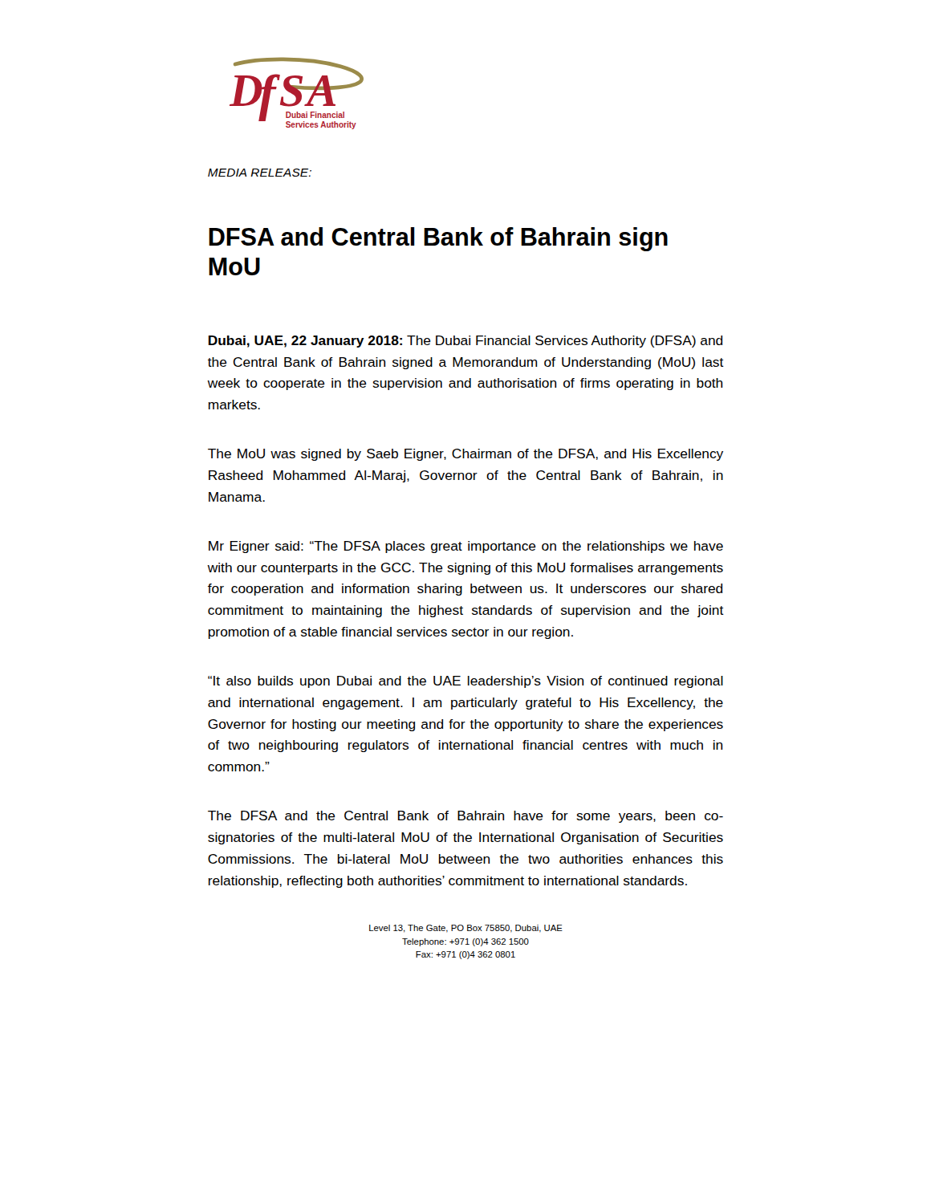D f S A Dubai Financial Services Authority
MEDIA RELEASE:
DFSA and Central Bank of Bahrain sign MoU
Dubai, UAE, 22 January 2018: The Dubai Financial Services Authority (DFSA) and the Central Bank of Bahrain signed a Memorandum of Understanding (MoU) last week to cooperate in the supervision and authorisation of firms operating in both markets.
The MoU was signed by Saeb Eigner, Chairman of the DFSA, and His Excellency Rasheed Mohammed Al-Maraj, Governor of the Central Bank of Bahrain, in Manama.
Mr Eigner said: “The DFSA places great importance on the relationships we have with our counterparts in the GCC. The signing of this MoU formalises arrangements for cooperation and information sharing between us. It underscores our shared commitment to maintaining the highest standards of supervision and the joint promotion of a stable financial services sector in our region.
“It also builds upon Dubai and the UAE leadership’s Vision of continued regional and international engagement. I am particularly grateful to His Excellency, the Governor for hosting our meeting and for the opportunity to share the experiences of two neighbouring regulators of international financial centres with much in common.”
The DFSA and the Central Bank of Bahrain have for some years, been co-signatories of the multi-lateral MoU of the International Organisation of Securities Commissions. The bi-lateral MoU between the two authorities enhances this relationship, reflecting both authorities’ commitment to international standards.
Level 13, The Gate, PO Box 75850, Dubai, UAE
Telephone: +971 (0)4 362 1500
Fax: +971 (0)4 362 0801